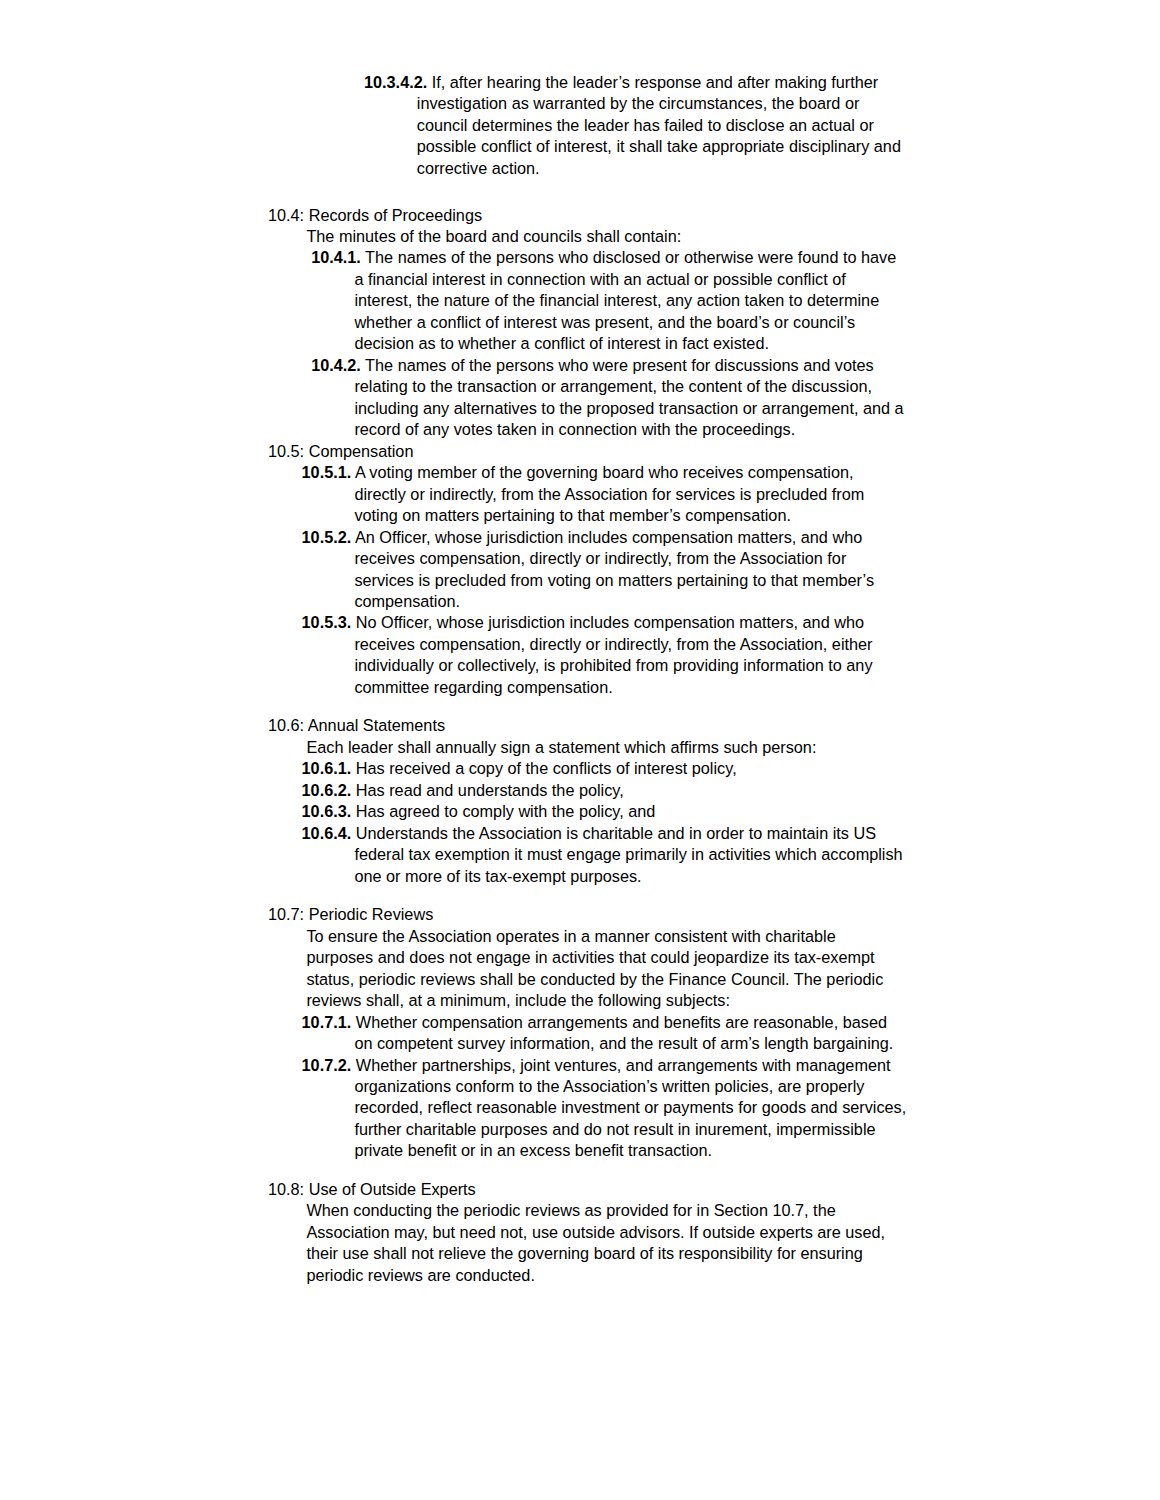10.3.4.2. If, after hearing the leader’s response and after making further investigation as warranted by the circumstances, the board or council determines the leader has failed to disclose an actual or possible conflict of interest, it shall take appropriate disciplinary and corrective action.
10.4: Records of Proceedings
The minutes of the board and councils shall contain:
10.4.1. The names of the persons who disclosed or otherwise were found to have a financial interest in connection with an actual or possible conflict of interest, the nature of the financial interest, any action taken to determine whether a conflict of interest was present, and the board’s or council’s decision as to whether a conflict of interest in fact existed.
10.4.2. The names of the persons who were present for discussions and votes relating to the transaction or arrangement, the content of the discussion, including any alternatives to the proposed transaction or arrangement, and a record of any votes taken in connection with the proceedings.
10.5: Compensation
10.5.1. A voting member of the governing board who receives compensation, directly or indirectly, from the Association for services is precluded from voting on matters pertaining to that member’s compensation.
10.5.2. An Officer, whose jurisdiction includes compensation matters, and who receives compensation, directly or indirectly, from the Association for services is precluded from voting on matters pertaining to that member’s compensation.
10.5.3. No Officer, whose jurisdiction includes compensation matters, and who receives compensation, directly or indirectly, from the Association, either individually or collectively, is prohibited from providing information to any committee regarding compensation.
10.6: Annual Statements
Each leader shall annually sign a statement which affirms such person:
10.6.1. Has received a copy of the conflicts of interest policy,
10.6.2. Has read and understands the policy,
10.6.3. Has agreed to comply with the policy, and
10.6.4. Understands the Association is charitable and in order to maintain its US federal tax exemption it must engage primarily in activities which accomplish one or more of its tax-exempt purposes.
10.7: Periodic Reviews
To ensure the Association operates in a manner consistent with charitable purposes and does not engage in activities that could jeopardize its tax-exempt status, periodic reviews shall be conducted by the Finance Council. The periodic reviews shall, at a minimum, include the following subjects:
10.7.1. Whether compensation arrangements and benefits are reasonable, based on competent survey information, and the result of arm’s length bargaining.
10.7.2. Whether partnerships, joint ventures, and arrangements with management organizations conform to the Association’s written policies, are properly recorded, reflect reasonable investment or payments for goods and services, further charitable purposes and do not result in inurement, impermissible private benefit or in an excess benefit transaction.
10.8: Use of Outside Experts
When conducting the periodic reviews as provided for in Section 10.7, the Association may, but need not, use outside advisors. If outside experts are used, their use shall not relieve the governing board of its responsibility for ensuring periodic reviews are conducted.